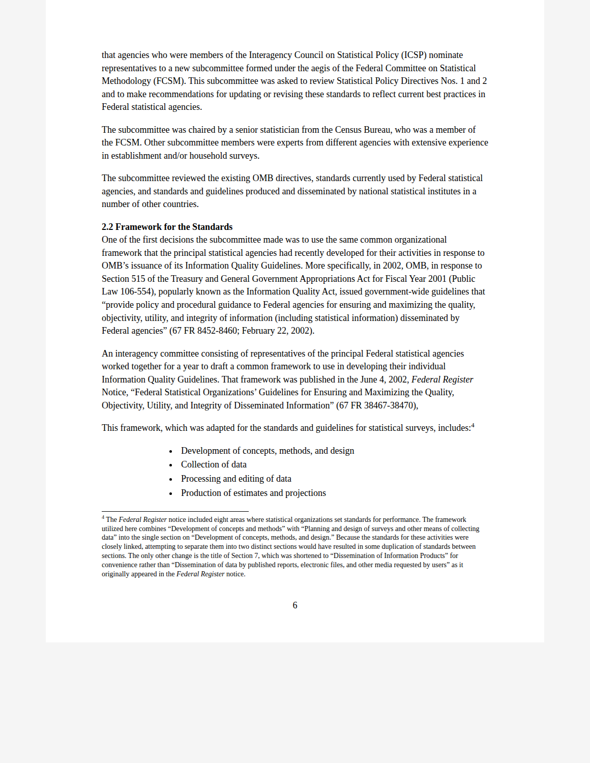that agencies who were members of the Interagency Council on Statistical Policy (ICSP) nominate representatives to a new subcommittee formed under the aegis of the Federal Committee on Statistical Methodology (FCSM). This subcommittee was asked to review Statistical Policy Directives Nos. 1 and 2 and to make recommendations for updating or revising these standards to reflect current best practices in Federal statistical agencies.
The subcommittee was chaired by a senior statistician from the Census Bureau, who was a member of the FCSM. Other subcommittee members were experts from different agencies with extensive experience in establishment and/or household surveys.
The subcommittee reviewed the existing OMB directives, standards currently used by Federal statistical agencies, and standards and guidelines produced and disseminated by national statistical institutes in a number of other countries.
2.2 Framework for the Standards
One of the first decisions the subcommittee made was to use the same common organizational framework that the principal statistical agencies had recently developed for their activities in response to OMB’s issuance of its Information Quality Guidelines. More specifically, in 2002, OMB, in response to Section 515 of the Treasury and General Government Appropriations Act for Fiscal Year 2001 (Public Law 106-554), popularly known as the Information Quality Act, issued government-wide guidelines that “provide policy and procedural guidance to Federal agencies for ensuring and maximizing the quality, objectivity, utility, and integrity of information (including statistical information) disseminated by Federal agencies” (67 FR 8452-8460; February 22, 2002).
An interagency committee consisting of representatives of the principal Federal statistical agencies worked together for a year to draft a common framework to use in developing their individual Information Quality Guidelines. That framework was published in the June 4, 2002, Federal Register Notice, “Federal Statistical Organizations’ Guidelines for Ensuring and Maximizing the Quality, Objectivity, Utility, and Integrity of Disseminated Information” (67 FR 38467-38470),
This framework, which was adapted for the standards and guidelines for statistical surveys, includes:4
Development of concepts, methods, and design
Collection of data
Processing and editing of data
Production of estimates and projections
4 The Federal Register notice included eight areas where statistical organizations set standards for performance. The framework utilized here combines “Development of concepts and methods” with “Planning and design of surveys and other means of collecting data” into the single section on “Development of concepts, methods, and design.” Because the standards for these activities were closely linked, attempting to separate them into two distinct sections would have resulted in some duplication of standards between sections. The only other change is the title of Section 7, which was shortened to “Dissemination of Information Products” for convenience rather than “Dissemination of data by published reports, electronic files, and other media requested by users” as it originally appeared in the Federal Register notice.
6